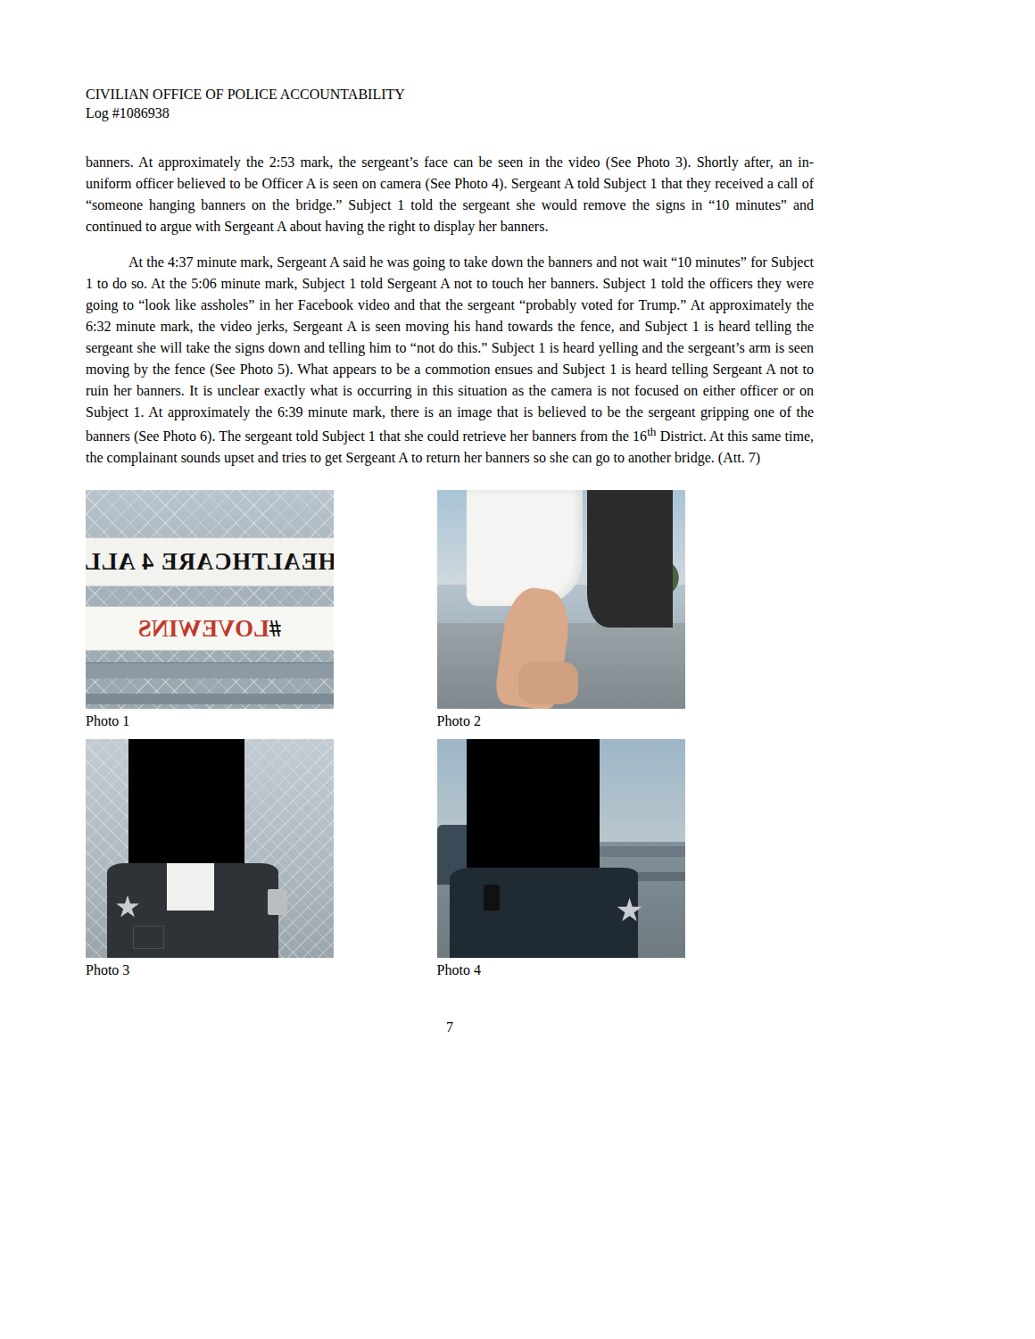CIVILIAN OFFICE OF POLICE ACCOUNTABILITY
Log #1086938
banners. At approximately the 2:53 mark, the sergeant’s face can be seen in the video (See Photo 3). Shortly after, an in-uniform officer believed to be Officer A is seen on camera (See Photo 4). Sergeant A told Subject 1 that they received a call of “someone hanging banners on the bridge.” Subject 1 told the sergeant she would remove the signs in “10 minutes” and continued to argue with Sergeant A about having the right to display her banners.
At the 4:37 minute mark, Sergeant A said he was going to take down the banners and not wait “10 minutes” for Subject 1 to do so. At the 5:06 minute mark, Subject 1 told Sergeant A not to touch her banners. Subject 1 told the officers they were going to “look like assholes” in her Facebook video and that the sergeant “probably voted for Trump.” At approximately the 6:32 minute mark, the video jerks, Sergeant A is seen moving his hand towards the fence, and Subject 1 is heard telling the sergeant she will take the signs down and telling him to “not do this.” Subject 1 is heard yelling and the sergeant’s arm is seen moving by the fence (See Photo 5). What appears to be a commotion ensues and Subject 1 is heard telling Sergeant A not to ruin her banners. It is unclear exactly what is occurring in this situation as the camera is not focused on either officer or on Subject 1. At approximately the 6:39 minute mark, there is an image that is believed to be the sergeant gripping one of the banners (See Photo 6). The sergeant told Subject 1 that she could retrieve her banners from the 16th District. At this same time, the complainant sounds upset and tries to get Sergeant A to return her banners so she can go to another bridge. (Att. 7)
HEALTHCARE 4 ALL
#LOVEWINS
Photo 1
Photo 2
Photo 3
Photo 4
7